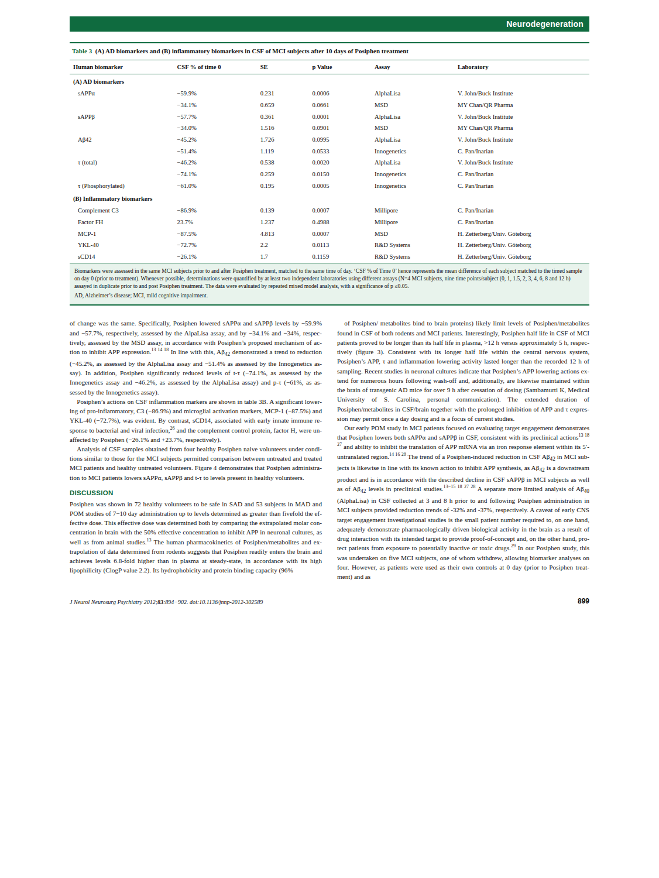Neurodegeneration
Table 3 (A) AD biomarkers and (B) inflammatory biomarkers in CSF of MCI subjects after 10 days of Posiphen treatment
| Human biomarker | CSF % of time 0 | SE | p Value | Assay | Laboratory |
| --- | --- | --- | --- | --- | --- |
| (A) AD biomarkers |
| sAPPα | −59.9% | 0.231 | 0.0006 | AlphaLisa | V. John/Buck Institute |
| | −34.1% | 0.659 | 0.0661 | MSD | MY Chan/QR Pharma |
| sAPPβ | −57.7% | 0.361 | 0.0001 | AlphaLisa | V. John/Buck Institute |
| | −34.0% | 1.516 | 0.0901 | MSD | MY Chan/QR Pharma |
| Aβ42 | −45.2% | 1.726 | 0.0995 | AlphaLisa | V. John/Buck Institute |
| | −51.4% | 1.119 | 0.0533 | Innogenetics | C. Pan/Inarian |
| τ (total) | −46.2% | 0.538 | 0.0020 | AlphaLisa | V. John/Buck Institute |
| | −74.1% | 0.259 | 0.0150 | Innogenetics | C. Pan/Inarian |
| τ (Phosphorylated) | −61.0% | 0.195 | 0.0005 | Innogenetics | C. Pan/Inarian |
| (B) Inflammatory biomarkers |
| Complement C3 | −86.9% | 0.139 | 0.0007 | Millipore | C. Pan/Inarian |
| Factor FH | 23.7% | 1.237 | 0.4988 | Millipore | C. Pan/Inarian |
| MCP-1 | −87.5% | 4.813 | 0.0007 | MSD | H. Zetterberg/Univ. Göteborg |
| YKL-40 | −72.7% | 2.2 | 0.0113 | R&D Systems | H. Zetterberg/Univ. Göteborg |
| sCD14 | −26.1% | 1.7 | 0.1159 | R&D Systems | H. Zetterberg/Univ. Göteborg |
Biomarkers were assessed in the same MCI subjects prior to and after Posiphen treatment, matched to the same time of day. ‘CSF % of Time 0’ hence represents the mean difference of each subject matched to the timed sample on day 0 (prior to treatment). Whenever possible, determinations were quantified by at least two independent laboratories using different assays (N=4 MCI subjects, nine time points/subject (0, 1, 1.5, 2, 3, 4, 6, 8 and 12 h) assayed in duplicate prior to and post Posiphen treatment. The data were evaluated by repeated mixed model analysis, with a significance of p ≤0.05.
AD, Alzheimer’s disease; MCI, mild cognitive impairment.
of change was the same. Specifically, Posiphen lowered sAPPα and sAPPβ levels by −59.9% and −57.7%, respectively, assessed by the AlpaLisa assay, and by −34.1% and −34%, respectively, assessed by the MSD assay, in accordance with Posiphen’s proposed mechanism of action to inhibit APP expression.13 14 18 In line with this, Aβ42 demonstrated a trend to reduction (−45.2%, as assessed by the AlphaLisa assay and −51.4% as assessed by the Innogenetics assay). In addition, Posiphen significantly reduced levels of t-τ (−74.1%, as assessed by the Innogenetics assay and −46.2%, as assessed by the AlphaLisa assay) and p-τ (−61%, as assessed by the Innogenetics assay).
Posiphen’s actions on CSF inflammation markers are shown in table 3B. A significant lowering of pro-inflammatory, C3 (−86.9%) and microglial activation markers, MCP-1 (−87.5%) and YKL-40 (−72.7%), was evident. By contrast, sCD14, associated with early innate immune response to bacterial and viral infection,26 and the complement control protein, factor H, were unaffected by Posiphen (−26.1% and +23.7%, respectively).
Analysis of CSF samples obtained from four healthy Posiphen naive volunteers under conditions similar to those for the MCI subjects permitted comparison between untreated and treated MCI patients and healthy untreated volunteers. Figure 4 demonstrates that Posiphen administration to MCI patients lowers sAPPα, sAPPβ and t-τ to levels present in healthy volunteers.
DISCUSSION
Posiphen was shown in 72 healthy volunteers to be safe in SAD and 53 subjects in MAD and POM studies of 7−10 day administration up to levels determined as greater than fivefold the effective dose. This effective dose was determined both by comparing the extrapolated molar concentration in brain with the 50% effective concentration to inhibit APP in neuronal cultures, as well as from animal studies.13 The human pharmacokinetics of Posiphen/metabolites and extrapolation of data determined from rodents suggests that Posiphen readily enters the brain and achieves levels 6.8-fold higher than in plasma at steady-state, in accordance with its high lipophilicity (ClogP value 2.2). Its hydrophobicity and protein binding capacity (96%
of Posiphen/ metabolites bind to brain proteins) likely limit levels of Posiphen/metabolites found in CSF of both rodents and MCI patients. Interestingly, Posiphen half life in CSF of MCI patients proved to be longer than its half life in plasma, >12 h versus approximately 5 h, respectively (figure 3). Consistent with its longer half life within the central nervous system, Posiphen’s APP, τ and inflammation lowering activity lasted longer than the recorded 12 h of sampling. Recent studies in neuronal cultures indicate that Posiphen’s APP lowering actions extend for numerous hours following wash-off and, additionally, are likewise maintained within the brain of transgenic AD mice for over 9 h after cessation of dosing (Sambamurti K, Medical University of S. Carolina, personal communication). The extended duration of Posiphen/metabolites in CSF/brain together with the prolonged inhibition of APP and τ expression may permit once a day dosing and is a focus of current studies.
Our early POM study in MCI patients focused on evaluating target engagement demonstrates that Posiphen lowers both sAPPα and sAPPβ in CSF, consistent with its preclinical actions13 18 27 and ability to inhibit the translation of APP mRNA via an iron response element within its 5′-untranslated region.14 16 28 The trend of a Posiphen-induced reduction in CSF Aβ42 in MCI subjects is likewise in line with its known action to inhibit APP synthesis, as Aβ42 is a downstream product and is in accordance with the described decline in CSF sAPPβ in MCI subjects as well as of Aβ42 levels in preclinical studies.13−15 18 27 28 A separate more limited analysis of Aβ40 (AlphaLisa) in CSF collected at 3 and 8 h prior to and following Posiphen administration in MCI subjects provided reduction trends of -32% and -37%, respectively. A caveat of early CNS target engagement investigational studies is the small patient number required to, on one hand, adequately demonstrate pharmacologically driven biological activity in the brain as a result of drug interaction with its intended target to provide proof-of-concept and, on the other hand, protect patients from exposure to potentially inactive or toxic drugs.29 In our Posiphen study, this was undertaken on five MCI subjects, one of whom withdrew, allowing biomarker analyses on four. However, as patients were used as their own controls at 0 day (prior to Posiphen treatment) and as
J Neurol Neurosurg Psychiatry 2012;83:894−902. doi:10.1136/jnnp-2012-302589
899